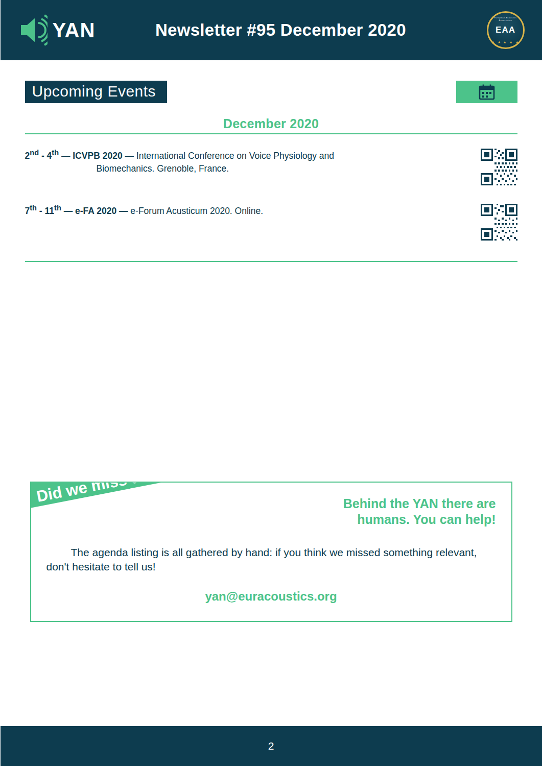YAN
Newsletter #95 December 2020
European Acoustics Association
EAA
★ ★ ★ ★ ★
Upcoming Events
December 2020
2nd - 4th — ICVPB 2020 — International Conference on Voice Physiology and Biomechanics. Grenoble, France.
7th - 11th — e-FA 2020 — e-Forum Acusticum 2020. Online.
Did we miss a date ?
Behind the YAN there are
humans. You can help!
The agenda listing is all gathered by hand: if you think we missed something relevant, don't hesitate to tell us!
yan@euracoustics.org
2